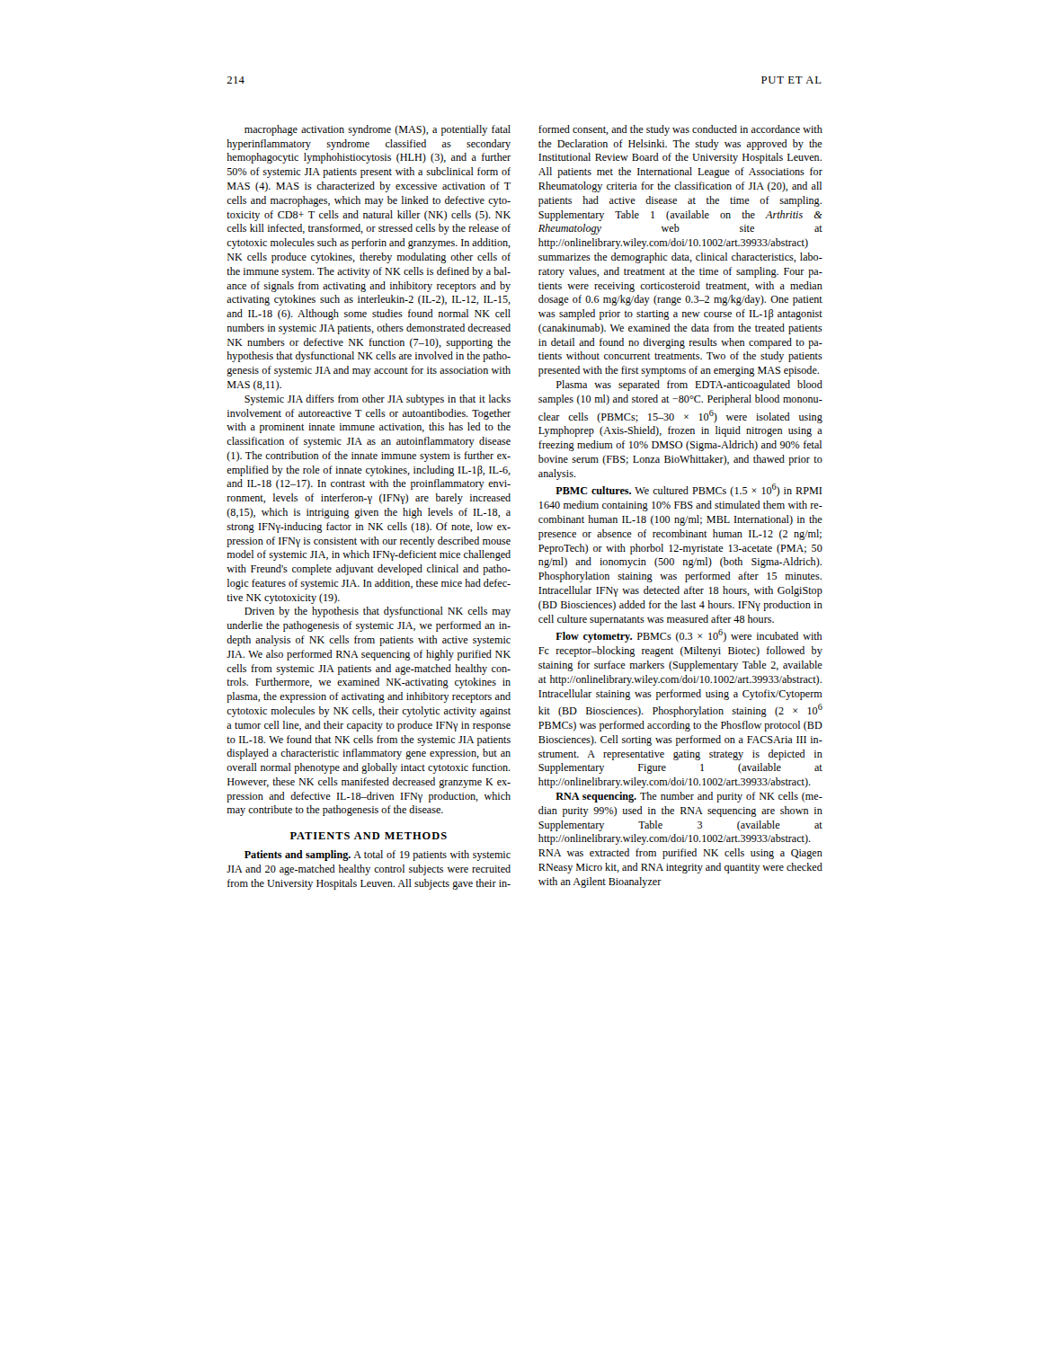214 PUT ET AL
macrophage activation syndrome (MAS), a potentially fatal hyperinflammatory syndrome classified as secondary hemophagocytic lymphohistiocytosis (HLH) (3), and a further 50% of systemic JIA patients present with a subclinical form of MAS (4). MAS is characterized by excessive activation of T cells and macrophages, which may be linked to defective cytotoxicity of CD8+ T cells and natural killer (NK) cells (5). NK cells kill infected, transformed, or stressed cells by the release of cytotoxic molecules such as perforin and granzymes. In addition, NK cells produce cytokines, thereby modulating other cells of the immune system. The activity of NK cells is defined by a balance of signals from activating and inhibitory receptors and by activating cytokines such as interleukin-2 (IL-2), IL-12, IL-15, and IL-18 (6). Although some studies found normal NK cell numbers in systemic JIA patients, others demonstrated decreased NK numbers or defective NK function (7–10), supporting the hypothesis that dysfunctional NK cells are involved in the pathogenesis of systemic JIA and may account for its association with MAS (8,11).
Systemic JIA differs from other JIA subtypes in that it lacks involvement of autoreactive T cells or autoantibodies. Together with a prominent innate immune activation, this has led to the classification of systemic JIA as an autoinflammatory disease (1). The contribution of the innate immune system is further exemplified by the role of innate cytokines, including IL-1β, IL-6, and IL-18 (12–17). In contrast with the proinflammatory environment, levels of interferon-γ (IFNγ) are barely increased (8,15), which is intriguing given the high levels of IL-18, a strong IFNγ-inducing factor in NK cells (18). Of note, low expression of IFNγ is consistent with our recently described mouse model of systemic JIA, in which IFNγ-deficient mice challenged with Freund's complete adjuvant developed clinical and pathologic features of systemic JIA. In addition, these mice had defective NK cytotoxicity (19).
Driven by the hypothesis that dysfunctional NK cells may underlie the pathogenesis of systemic JIA, we performed an in-depth analysis of NK cells from patients with active systemic JIA. We also performed RNA sequencing of highly purified NK cells from systemic JIA patients and age-matched healthy controls. Furthermore, we examined NK-activating cytokines in plasma, the expression of activating and inhibitory receptors and cytotoxic molecules by NK cells, their cytolytic activity against a tumor cell line, and their capacity to produce IFNγ in response to IL-18. We found that NK cells from the systemic JIA patients displayed a characteristic inflammatory gene expression, but an overall normal phenotype and globally intact cytotoxic function. However, these NK cells manifested decreased granzyme K expression and defective IL-18–driven IFNγ production, which may contribute to the pathogenesis of the disease.
PATIENTS AND METHODS
Patients and sampling. A total of 19 patients with systemic JIA and 20 age-matched healthy control subjects were recruited from the University Hospitals Leuven. All subjects gave their informed consent, and the study was conducted in accordance with the Declaration of Helsinki. The study was approved by the Institutional Review Board of the University Hospitals Leuven. All patients met the International League of Associations for Rheumatology criteria for the classification of JIA (20), and all patients had active disease at the time of sampling. Supplementary Table 1 (available on the Arthritis & Rheumatology web site at http://onlinelibrary.wiley.com/doi/10.1002/art.39933/abstract) summarizes the demographic data, clinical characteristics, laboratory values, and treatment at the time of sampling. Four patients were receiving corticosteroid treatment, with a median dosage of 0.6 mg/kg/day (range 0.3–2 mg/kg/day). One patient was sampled prior to starting a new course of IL-1β antagonist (canakinumab). We examined the data from the treated patients in detail and found no diverging results when compared to patients without concurrent treatments. Two of the study patients presented with the first symptoms of an emerging MAS episode.
Plasma was separated from EDTA-anticoagulated blood samples (10 ml) and stored at −80°C. Peripheral blood mononuclear cells (PBMCs; 15–30 × 106) were isolated using Lymphoprep (Axis-Shield), frozen in liquid nitrogen using a freezing medium of 10% DMSO (Sigma-Aldrich) and 90% fetal bovine serum (FBS; Lonza BioWhittaker), and thawed prior to analysis.
PBMC cultures. We cultured PBMCs (1.5 × 106) in RPMI 1640 medium containing 10% FBS and stimulated them with recombinant human IL-18 (100 ng/ml; MBL International) in the presence or absence of recombinant human IL-12 (2 ng/ml; PeproTech) or with phorbol 12-myristate 13-acetate (PMA; 50 ng/ml) and ionomycin (500 ng/ml) (both Sigma-Aldrich). Phosphorylation staining was performed after 15 minutes. Intracellular IFNγ was detected after 18 hours, with GolgiStop (BD Biosciences) added for the last 4 hours. IFNγ production in cell culture supernatants was measured after 48 hours.
Flow cytometry. PBMCs (0.3 × 106) were incubated with Fc receptor–blocking reagent (Miltenyi Biotec) followed by staining for surface markers (Supplementary Table 2, available at http://onlinelibrary.wiley.com/doi/10.1002/art.39933/abstract). Intracellular staining was performed using a Cytofix/Cytoperm kit (BD Biosciences). Phosphorylation staining (2 × 106 PBMCs) was performed according to the Phosflow protocol (BD Biosciences). Cell sorting was performed on a FACSAria III instrument. A representative gating strategy is depicted in Supplementary Figure 1 (available at http://onlinelibrary.wiley.com/doi/10.1002/art.39933/abstract).
RNA sequencing. The number and purity of NK cells (median purity 99%) used in the RNA sequencing are shown in Supplementary Table 3 (available at http://onlinelibrary.wiley.com/doi/10.1002/art.39933/abstract). RNA was extracted from purified NK cells using a Qiagen RNeasy Micro kit, and RNA integrity and quantity were checked with an Agilent Bioanalyzer